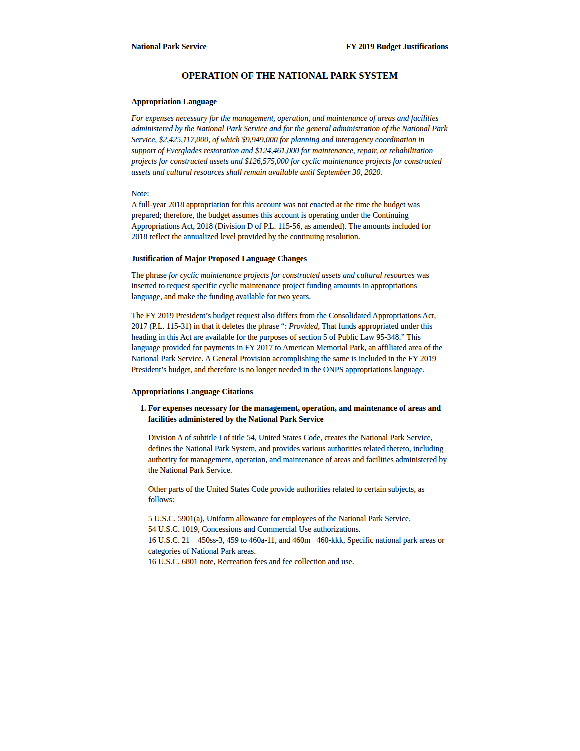National Park Service FY 2019 Budget Justifications
OPERATION OF THE NATIONAL PARK SYSTEM
Appropriation Language
For expenses necessary for the management, operation, and maintenance of areas and facilities administered by the National Park Service and for the general administration of the National Park Service, $2,425,117,000, of which $9,949,000 for planning and interagency coordination in support of Everglades restoration and $124,461,000 for maintenance, repair, or rehabilitation projects for constructed assets and $126,575,000 for cyclic maintenance projects for constructed assets and cultural resources shall remain available until September 30, 2020.
Note:
A full-year 2018 appropriation for this account was not enacted at the time the budget was prepared; therefore, the budget assumes this account is operating under the Continuing Appropriations Act, 2018 (Division D of P.L. 115-56, as amended). The amounts included for 2018 reflect the annualized level provided by the continuing resolution.
Justification of Major Proposed Language Changes
The phrase for cyclic maintenance projects for constructed assets and cultural resources was inserted to request specific cyclic maintenance project funding amounts in appropriations language, and make the funding available for two years.
The FY 2019 President’s budget request also differs from the Consolidated Appropriations Act, 2017 (P.L. 115-31) in that it deletes the phrase “: Provided, That funds appropriated under this heading in this Act are available for the purposes of section 5 of Public Law 95-348.” This language provided for payments in FY 2017 to American Memorial Park, an affiliated area of the National Park Service. A General Provision accomplishing the same is included in the FY 2019 President’s budget, and therefore is no longer needed in the ONPS appropriations language.
Appropriations Language Citations
For expenses necessary for the management, operation, and maintenance of areas and facilities administered by the National Park Service
Division A of subtitle I of title 54, United States Code, creates the National Park Service, defines the National Park System, and provides various authorities related thereto, including authority for management, operation, and maintenance of areas and facilities administered by the National Park Service.
Other parts of the United States Code provide authorities related to certain subjects, as follows:
5 U.S.C. 5901(a), Uniform allowance for employees of the National Park Service.
54 U.S.C. 1019, Concessions and Commercial Use authorizations.
16 U.S.C. 21 – 450ss-3, 459 to 460a-11, and 460m –460-kkk, Specific national park areas or categories of National Park areas.
16 U.S.C. 6801 note, Recreation fees and fee collection and use.